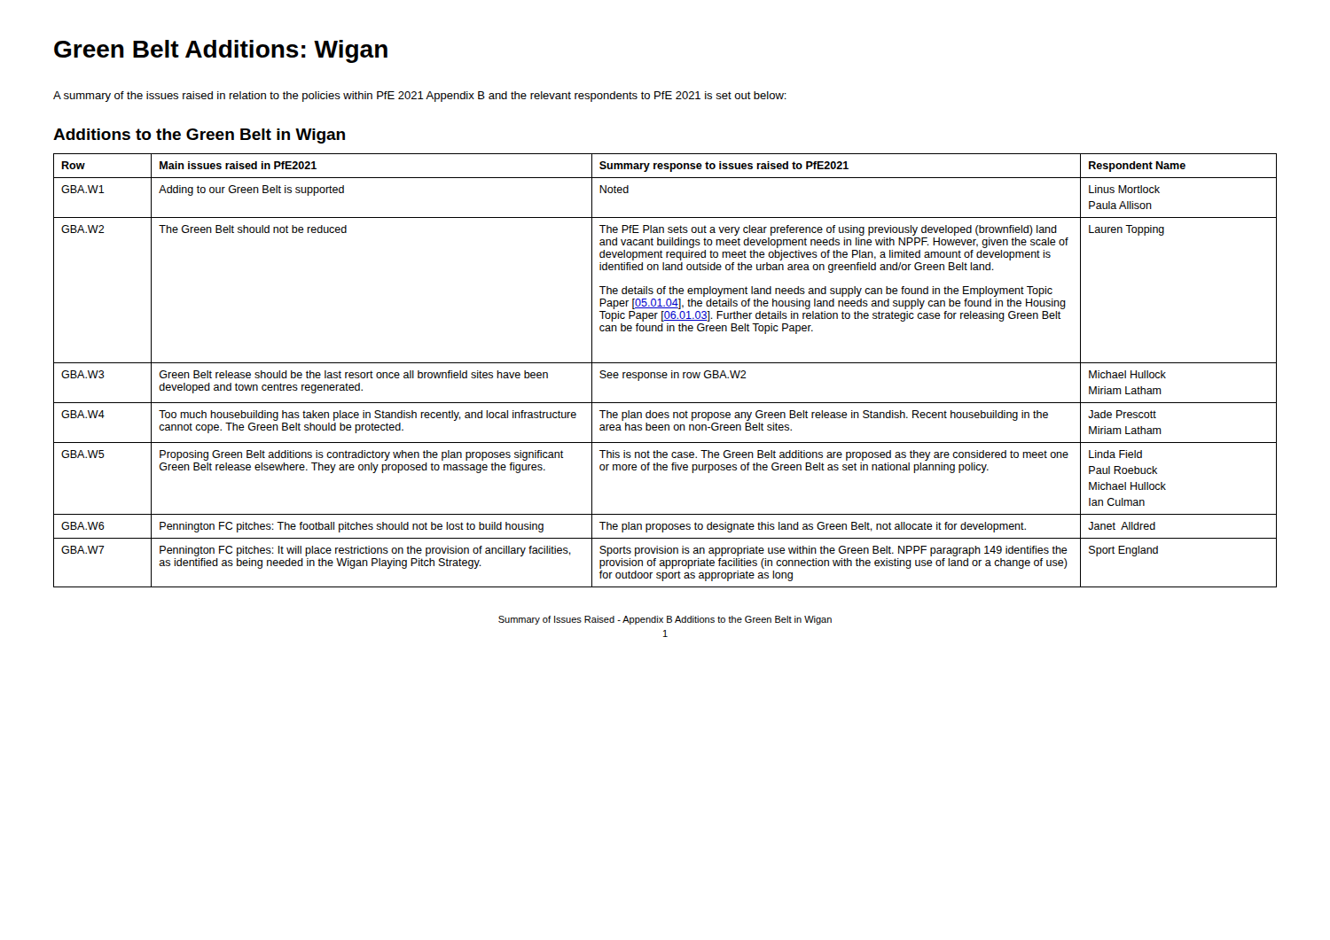Green Belt Additions: Wigan
A summary of the issues raised in relation to the policies within PfE 2021 Appendix B and the relevant respondents to PfE 2021 is set out below:
Additions to the Green Belt in Wigan
| Row | Main issues raised in PfE2021 | Summary response to issues raised to PfE2021 | Respondent Name |
| --- | --- | --- | --- |
| GBA.W1 | Adding to our Green Belt is supported | Noted | Linus Mortlock Paula Allison |
| GBA.W2 | The Green Belt should not be reduced | The PfE Plan sets out a very clear preference of using previously developed (brownfield) land and vacant buildings to meet development needs in line with NPPF. However, given the scale of development required to meet the objectives of the Plan, a limited amount of development is identified on land outside of the urban area on greenfield and/or Green Belt land. The details of the employment land needs and supply can be found in the Employment Topic Paper [ 05.01.04 ], the details of the housing land needs and supply can be found in the Housing Topic Paper [ 06.01.03 ]. Further details in relation to the strategic case for releasing Green Belt can be found in the Green Belt Topic Paper. | Lauren Topping |
| GBA.W3 | Green Belt release should be the last resort once all brownfield sites have been developed and town centres regenerated. | See response in row GBA.W2 | Michael Hullock Miriam Latham |
| GBA.W4 | Too much housebuilding has taken place in Standish recently, and local infrastructure cannot cope. The Green Belt should be protected. | The plan does not propose any Green Belt release in Standish. Recent housebuilding in the area has been on non-Green Belt sites. | Jade Prescott Miriam Latham |
| GBA.W5 | Proposing Green Belt additions is contradictory when the plan proposes significant Green Belt release elsewhere. They are only proposed to massage the figures. | This is not the case. The Green Belt additions are proposed as they are considered to meet one or more of the five purposes of the Green Belt as set in national planning policy. | Linda Field Paul Roebuck Michael Hullock Ian Culman |
| GBA.W6 | Pennington FC pitches: The football pitches should not be lost to build housing | The plan proposes to designate this land as Green Belt, not allocate it for development. | Janet Alldred |
| GBA.W7 | Pennington FC pitches: It will place restrictions on the provision of ancillary facilities, as identified as being needed in the Wigan Playing Pitch Strategy. | Sports provision is an appropriate use within the Green Belt. NPPF paragraph 149 identifies the provision of appropriate facilities (in connection with the existing use of land or a change of use) for outdoor sport as appropriate as long | Sport England |
Summary of Issues Raised - Appendix B Additions to the Green Belt in Wigan
1